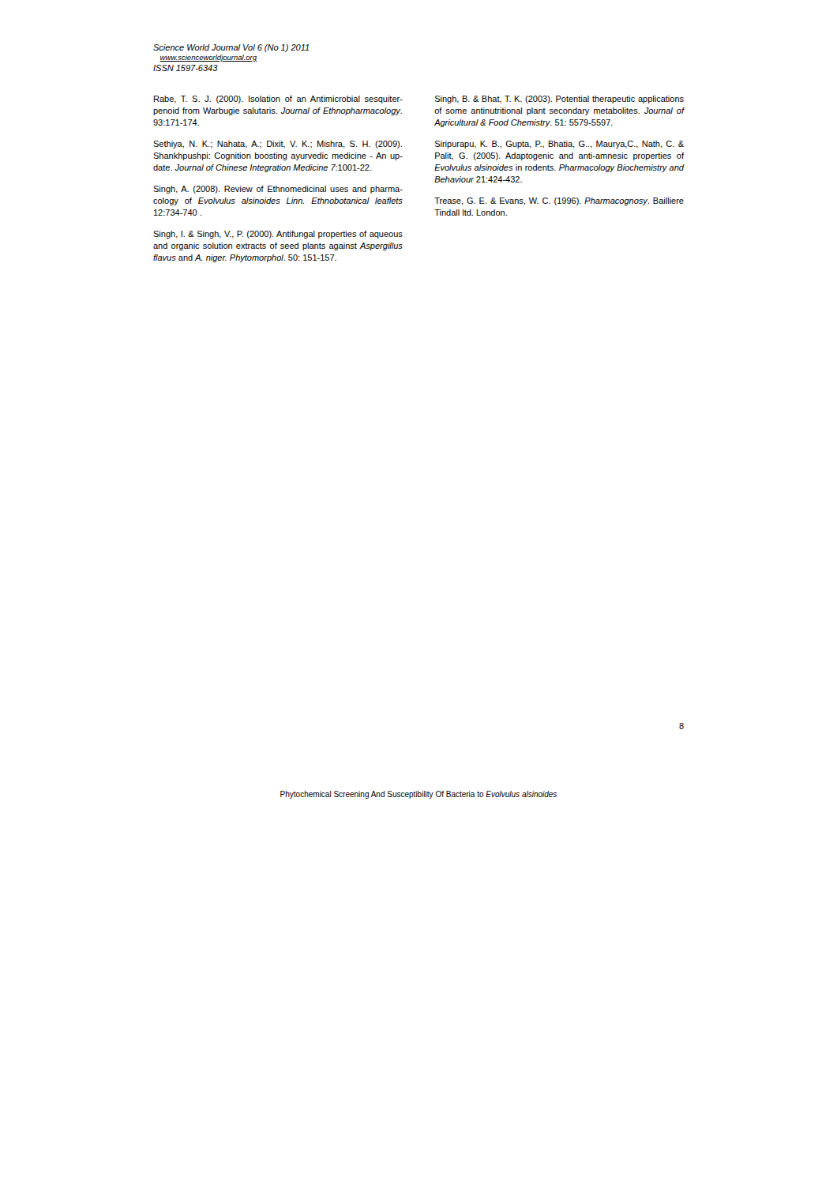Science World Journal Vol 6 (No 1) 2011 www.scienceworldjournal.org ISSN 1597-6343
Rabe, T. S. J. (2000). Isolation of an Antimicrobial sesquiterpenoid from Warbugie salutaris. Journal of Ethnopharmacology. 93:171-174.
Sethiya, N. K.; Nahata, A.; Dixit, V. K.; Mishra, S. H. (2009). Shankhpushpi: Cognition boosting ayurvedic medicine - An update. Journal of Chinese Integration Medicine 7:1001-22.
Singh, A. (2008). Review of Ethnomedicinal uses and pharmacology of Evolvulus alsinoides Linn. Ethnobotanical leaflets 12:734-740 .
Singh, I. & Singh, V., P. (2000). Antifungal properties of aqueous and organic solution extracts of seed plants against Aspergillus flavus and A. niger. Phytomorphol. 50: 151-157.
Singh, B. & Bhat, T. K. (2003). Potential therapeutic applications of some antinutritional plant secondary metabolites. Journal of Agricultural & Food Chemistry. 51: 5579-5597.
Siripurapu, K. B., Gupta, P., Bhatia, G.., Maurya,C., Nath, C. & Palit, G. (2005). Adaptogenic and anti-amnesic properties of Evolvulus alsinoides in rodents. Pharmacology Biochemistry and Behaviour 21:424-432.
Trease, G. E. & Evans, W. C. (1996). Pharmacognosy. Bailliere Tindall ltd. London.
8
Phytochemical Screening And Susceptibility Of Bacteria to Evolvulus alsinoides